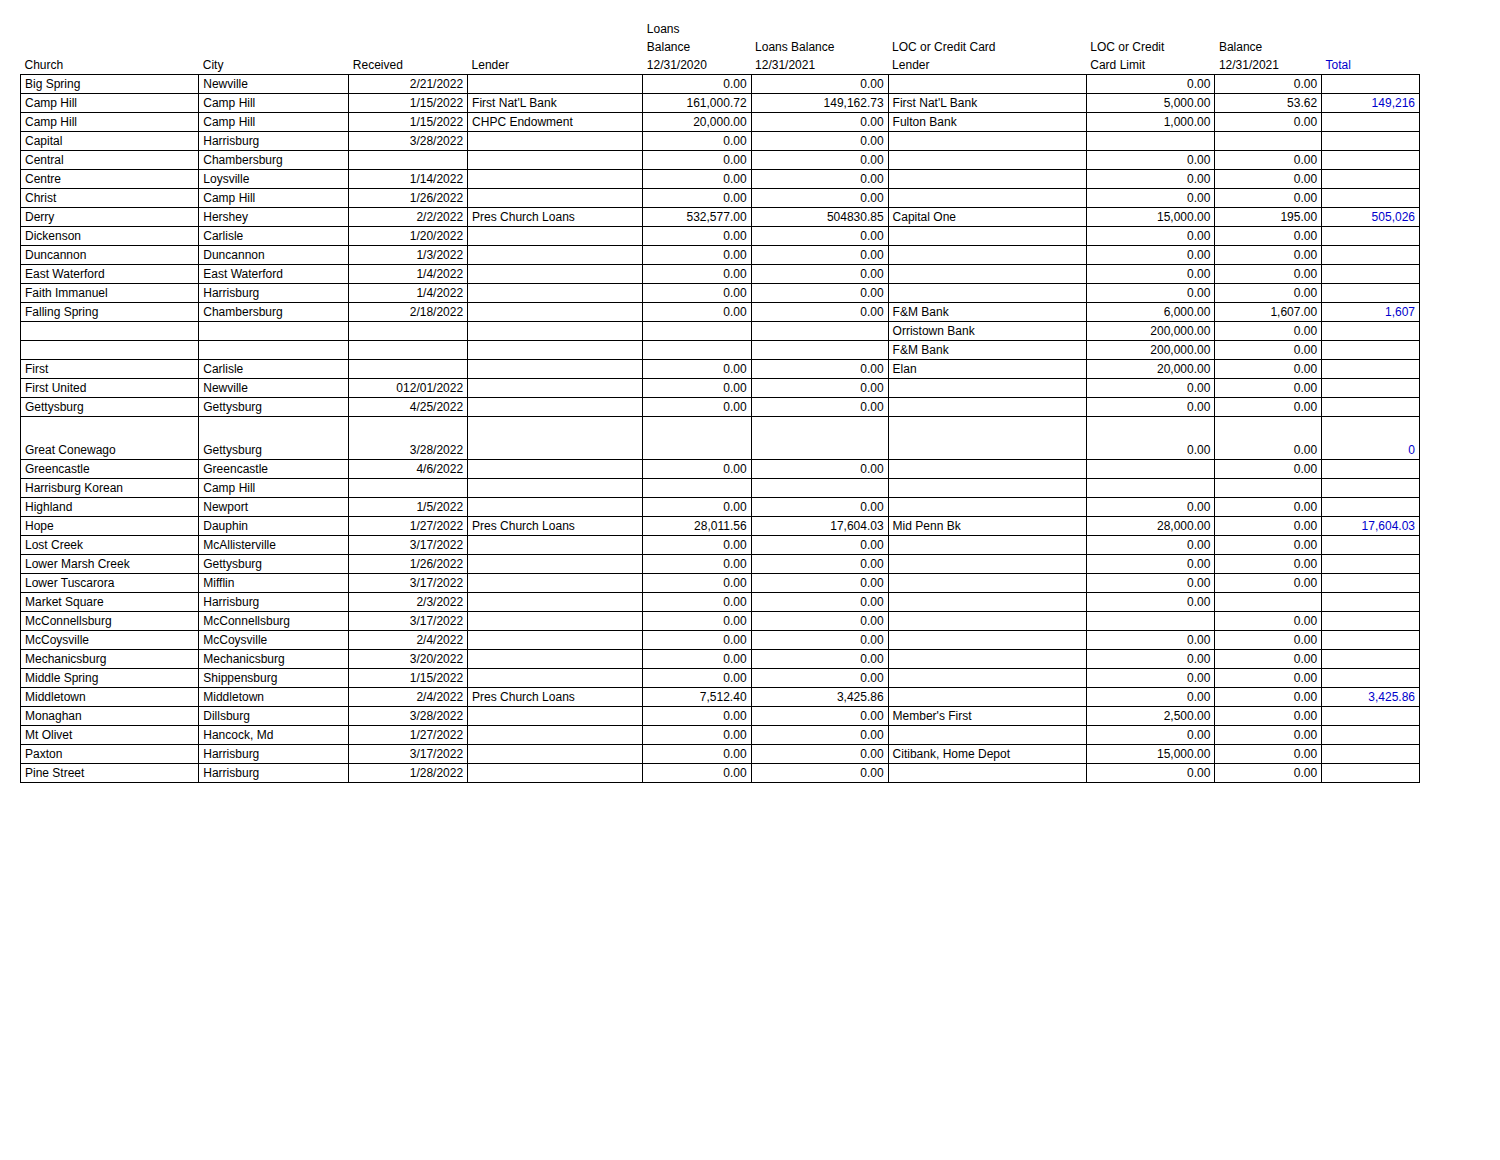| | | | | Loans | | | | | |
| --- | --- | --- | --- | --- | --- | --- | --- | --- | --- |
| | | | | Balance | Loans Balance | LOC or Credit Card | LOC or Credit | Balance | |
| Church | City | Received | Lender | 12/31/2020 | 12/31/2021 | Lender | Card Limit | 12/31/2021 | Total |
| Big Spring | Newville | 2/21/2022 | | 0.00 | 0.00 | | 0.00 | 0.00 | |
| Camp Hill | Camp Hill | 1/15/2022 | First Nat'L Bank | 161,000.72 | 149,162.73 | First Nat'L Bank | 5,000.00 | 53.62 | 149,216 |
| Camp Hill | Camp Hill | 1/15/2022 | CHPC Endowment | 20,000.00 | 0.00 | Fulton Bank | 1,000.00 | 0.00 | |
| Capital | Harrisburg | 3/28/2022 | | 0.00 | 0.00 | | | | |
| Central | Chambersburg | | | 0.00 | 0.00 | | 0.00 | 0.00 | |
| Centre | Loysville | 1/14/2022 | | 0.00 | 0.00 | | 0.00 | 0.00 | |
| Christ | Camp Hill | 1/26/2022 | | 0.00 | 0.00 | | 0.00 | 0.00 | |
| Derry | Hershey | 2/2/2022 | Pres Church Loans | 532,577.00 | 504830.85 | Capital One | 15,000.00 | 195.00 | 505,026 |
| Dickenson | Carlisle | 1/20/2022 | | 0.00 | 0.00 | | 0.00 | 0.00 | |
| Duncannon | Duncannon | 1/3/2022 | | 0.00 | 0.00 | | 0.00 | 0.00 | |
| East Waterford | East Waterford | 1/4/2022 | | 0.00 | 0.00 | | 0.00 | 0.00 | |
| Faith Immanuel | Harrisburg | 1/4/2022 | | 0.00 | 0.00 | | 0.00 | 0.00 | |
| Falling Spring | Chambersburg | 2/18/2022 | | 0.00 | 0.00 | F&M Bank | 6,000.00 | 1,607.00 | 1,607 |
| | | | | | | Orristown Bank | 200,000.00 | 0.00 | |
| | | | | | | F&M Bank | 200,000.00 | 0.00 | |
| First | Carlisle | | | 0.00 | 0.00 | Elan | 20,000.00 | 0.00 | |
| First United | Newville | 012/01/2022 | | 0.00 | 0.00 | | 0.00 | 0.00 | |
| Gettysburg | Gettysburg | 4/25/2022 | | 0.00 | 0.00 | | 0.00 | 0.00 | |
| Great Conewago | Gettysburg | 3/28/2022 | | | | | 0.00 | 0.00 | 0 |
| Greencastle | Greencastle | 4/6/2022 | | 0.00 | 0.00 | | | 0.00 | |
| Harrisburg Korean | Camp Hill | | | | | | | | |
| Highland | Newport | 1/5/2022 | | 0.00 | 0.00 | | 0.00 | 0.00 | |
| Hope | Dauphin | 1/27/2022 | Pres Church Loans | 28,011.56 | 17,604.03 | Mid Penn Bk | 28,000.00 | 0.00 | 17,604.03 |
| Lost Creek | McAllisterville | 3/17/2022 | | 0.00 | 0.00 | | 0.00 | 0.00 | |
| Lower Marsh Creek | Gettysburg | 1/26/2022 | | 0.00 | 0.00 | | 0.00 | 0.00 | |
| Lower Tuscarora | Mifflin | 3/17/2022 | | 0.00 | 0.00 | | 0.00 | 0.00 | |
| Market Square | Harrisburg | 2/3/2022 | | 0.00 | 0.00 | | 0.00 | | |
| McConnellsburg | McConnellsburg | 3/17/2022 | | 0.00 | 0.00 | | | 0.00 | |
| McCoysville | McCoysville | 2/4/2022 | | 0.00 | 0.00 | | 0.00 | 0.00 | |
| Mechanicsburg | Mechanicsburg | 3/20/2022 | | 0.00 | 0.00 | | 0.00 | 0.00 | |
| Middle Spring | Shippensburg | 1/15/2022 | | 0.00 | 0.00 | | 0.00 | 0.00 | |
| Middletown | Middletown | 2/4/2022 | Pres Church Loans | 7,512.40 | 3,425.86 | | 0.00 | 0.00 | 3,425.86 |
| Monaghan | Dillsburg | 3/28/2022 | | 0.00 | 0.00 | Member's First | 2,500.00 | 0.00 | |
| Mt Olivet | Hancock, Md | 1/27/2022 | | 0.00 | 0.00 | | 0.00 | 0.00 | |
| Paxton | Harrisburg | 3/17/2022 | | 0.00 | 0.00 | Citibank, Home Depot | 15,000.00 | 0.00 | |
| Pine Street | Harrisburg | 1/28/2022 | | 0.00 | 0.00 | | 0.00 | 0.00 | |